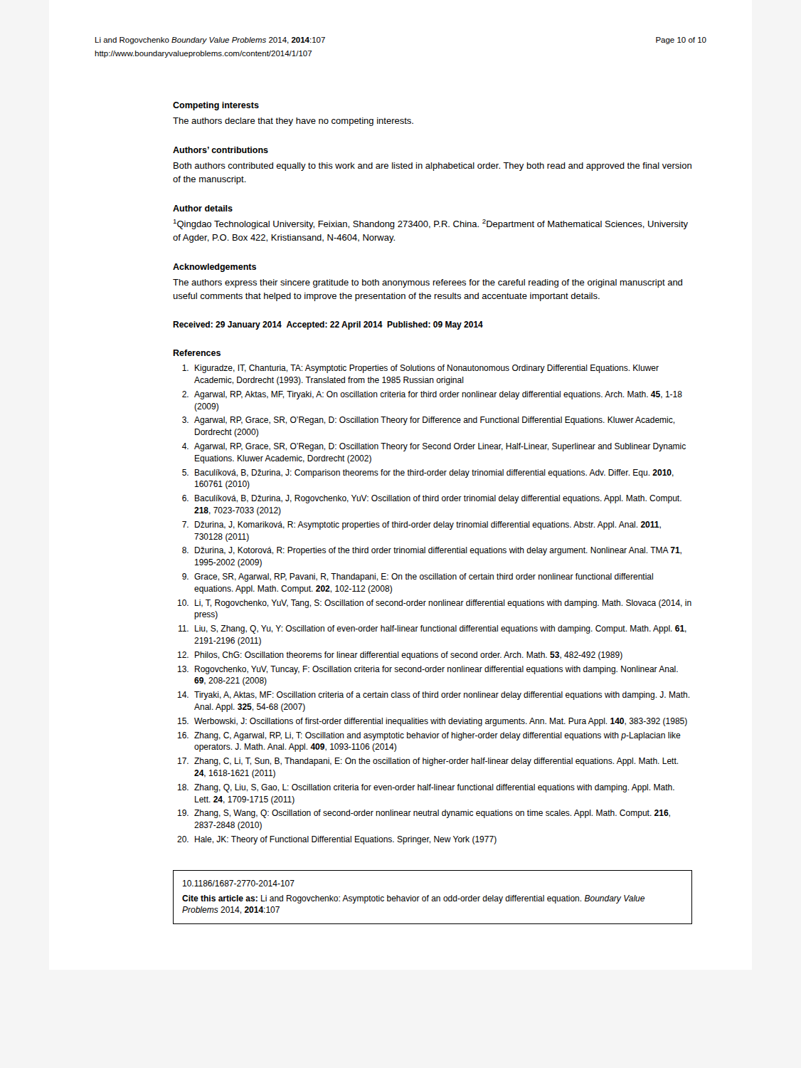Li and Rogovchenko Boundary Value Problems 2014, 2014:107
http://www.boundaryvalueproblems.com/content/2014/1/107
Page 10 of 10
Competing interests
The authors declare that they have no competing interests.
Authors’ contributions
Both authors contributed equally to this work and are listed in alphabetical order. They both read and approved the final version of the manuscript.
Author details
1Qingdao Technological University, Feixian, Shandong 273400, P.R. China. 2Department of Mathematical Sciences, University of Agder, P.O. Box 422, Kristiansand, N-4604, Norway.
Acknowledgements
The authors express their sincere gratitude to both anonymous referees for the careful reading of the original manuscript and useful comments that helped to improve the presentation of the results and accentuate important details.
Received: 29 January 2014 Accepted: 22 April 2014 Published: 09 May 2014
References
Kiguradze, IT, Chanturia, TA: Asymptotic Properties of Solutions of Nonautonomous Ordinary Differential Equations. Kluwer Academic, Dordrecht (1993). Translated from the 1985 Russian original
Agarwal, RP, Aktas, MF, Tiryaki, A: On oscillation criteria for third order nonlinear delay differential equations. Arch. Math. 45, 1-18 (2009)
Agarwal, RP, Grace, SR, O’Regan, D: Oscillation Theory for Difference and Functional Differential Equations. Kluwer Academic, Dordrecht (2000)
Agarwal, RP, Grace, SR, O’Regan, D: Oscillation Theory for Second Order Linear, Half-Linear, Superlinear and Sublinear Dynamic Equations. Kluwer Academic, Dordrecht (2002)
Baculíková, B, Džurina, J: Comparison theorems for the third-order delay trinomial differential equations. Adv. Differ. Equ. 2010, 160761 (2010)
Baculíková, B, Džurina, J, Rogovchenko, YuV: Oscillation of third order trinomial delay differential equations. Appl. Math. Comput. 218, 7023-7033 (2012)
Džurina, J, Komariková, R: Asymptotic properties of third-order delay trinomial differential equations. Abstr. Appl. Anal. 2011, 730128 (2011)
Džurina, J, Kotorová, R: Properties of the third order trinomial differential equations with delay argument. Nonlinear Anal. TMA 71, 1995-2002 (2009)
Grace, SR, Agarwal, RP, Pavani, R, Thandapani, E: On the oscillation of certain third order nonlinear functional differential equations. Appl. Math. Comput. 202, 102-112 (2008)
Li, T, Rogovchenko, YuV, Tang, S: Oscillation of second-order nonlinear differential equations with damping. Math. Slovaca (2014, in press)
Liu, S, Zhang, Q, Yu, Y: Oscillation of even-order half-linear functional differential equations with damping. Comput. Math. Appl. 61, 2191-2196 (2011)
Philos, ChG: Oscillation theorems for linear differential equations of second order. Arch. Math. 53, 482-492 (1989)
Rogovchenko, YuV, Tuncay, F: Oscillation criteria for second-order nonlinear differential equations with damping. Nonlinear Anal. 69, 208-221 (2008)
Tiryaki, A, Aktas, MF: Oscillation criteria of a certain class of third order nonlinear delay differential equations with damping. J. Math. Anal. Appl. 325, 54-68 (2007)
Werbowski, J: Oscillations of first-order differential inequalities with deviating arguments. Ann. Mat. Pura Appl. 140, 383-392 (1985)
Zhang, C, Agarwal, RP, Li, T: Oscillation and asymptotic behavior of higher-order delay differential equations with p-Laplacian like operators. J. Math. Anal. Appl. 409, 1093-1106 (2014)
Zhang, C, Li, T, Sun, B, Thandapani, E: On the oscillation of higher-order half-linear delay differential equations. Appl. Math. Lett. 24, 1618-1621 (2011)
Zhang, Q, Liu, S, Gao, L: Oscillation criteria for even-order half-linear functional differential equations with damping. Appl. Math. Lett. 24, 1709-1715 (2011)
Zhang, S, Wang, Q: Oscillation of second-order nonlinear neutral dynamic equations on time scales. Appl. Math. Comput. 216, 2837-2848 (2010)
Hale, JK: Theory of Functional Differential Equations. Springer, New York (1977)
10.1186/1687-2770-2014-107
Cite this article as: Li and Rogovchenko: Asymptotic behavior of an odd-order delay differential equation. Boundary Value Problems 2014, 2014:107